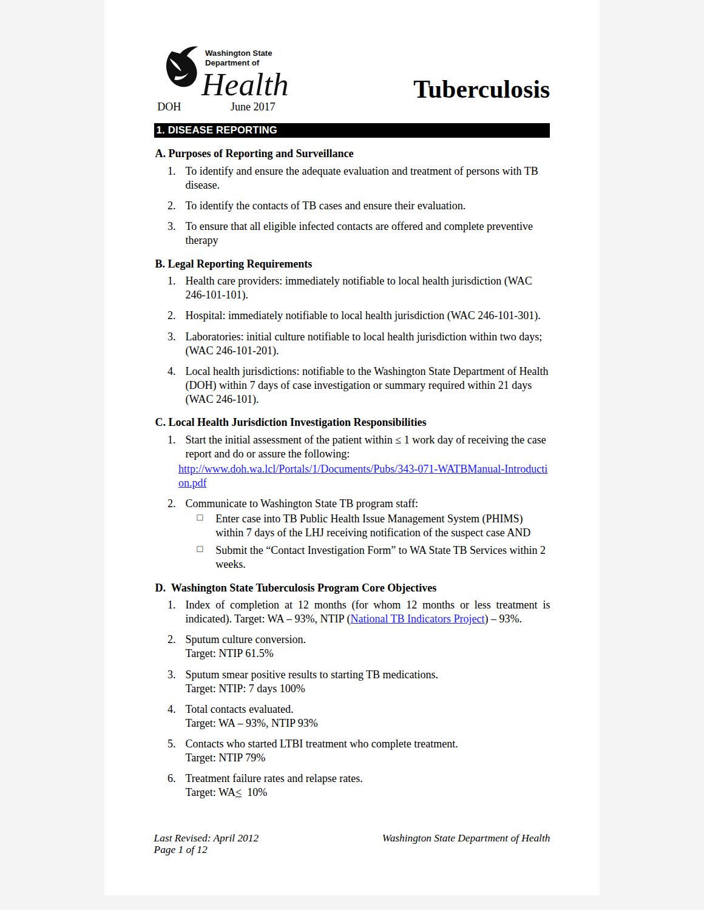Washington State Department of Health
Tuberculosis
DOHJune 2017
1. DISEASE REPORTING
A. Purposes of Reporting and Surveillance
To identify and ensure the adequate evaluation and treatment of persons with TB disease.
To identify the contacts of TB cases and ensure their evaluation.
To ensure that all eligible infected contacts are offered and complete preventive therapy
B. Legal Reporting Requirements
Health care providers: immediately notifiable to local health jurisdiction (WAC 246-101-101).
Hospital: immediately notifiable to local health jurisdiction (WAC 246-101-301).
Laboratories: initial culture notifiable to local health jurisdiction within two days; (WAC 246-101-201).
Local health jurisdictions: notifiable to the Washington State Department of Health (DOH) within 7 days of case investigation or summary required within 21 days (WAC 246-101).
C. Local Health Jurisdiction Investigation Responsibilities
Start the initial assessment of the patient within ≤ 1 work day of receiving the case report and do or assure the following:
http://www.doh.wa.lcl/Portals/1/Documents/Pubs/343-071-WATBManual-Introduction.pdf
Communicate to Washington State TB program staff:
Enter case into TB Public Health Issue Management System (PHIMS) within 7 days of the LHJ receiving notification of the suspect case AND
Submit the “Contact Investigation Form” to WA State TB Services within 2 weeks.
D. Washington State Tuberculosis Program Core Objectives
Index of completion at 12 months (for whom 12 months or less treatment is indicated). Target: WA – 93%, NTIP (National TB Indicators Project) – 93%.
Sputum culture conversion.
Target: NTIP 61.5%
Sputum smear positive results to starting TB medications.
Target: NTIP: 7 days 100%
Total contacts evaluated.
Target: WA – 93%, NTIP 93%
Contacts who started LTBI treatment who complete treatment.
Target: NTIP 79%
Treatment failure rates and relapse rates.
Target: WA< 10%
Last Revised: April 2012
Washington State Department of Health
Page 1 of 12